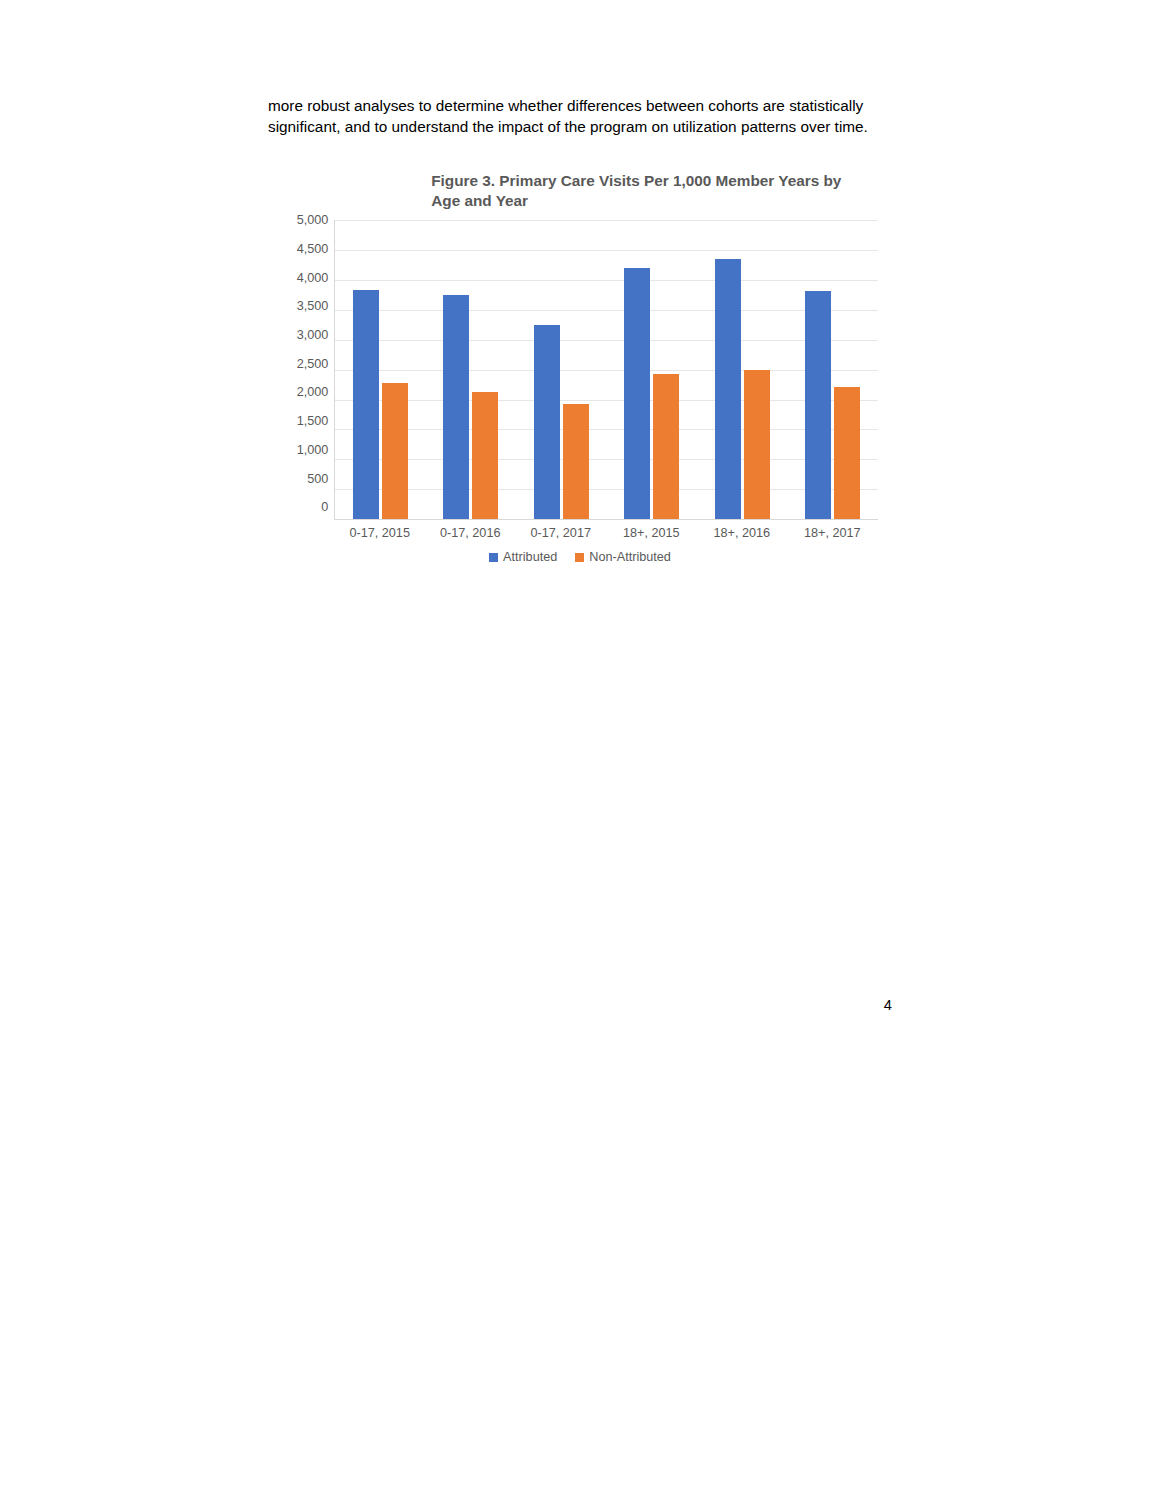more robust analyses to determine whether differences between cohorts are statistically significant, and to understand the impact of the program on utilization patterns over time.
Figure 3. Primary Care Visits Per 1,000 Member Years by Age and Year
5,000 4,500 4,000 3,500 3,000 2,500 2,000 1,500 1,000 500 0
0-17, 2015 0-17, 2016 0-17, 2017 18+, 2015 18+, 2016 18+, 2017
Attributed
Non-Attributed
4